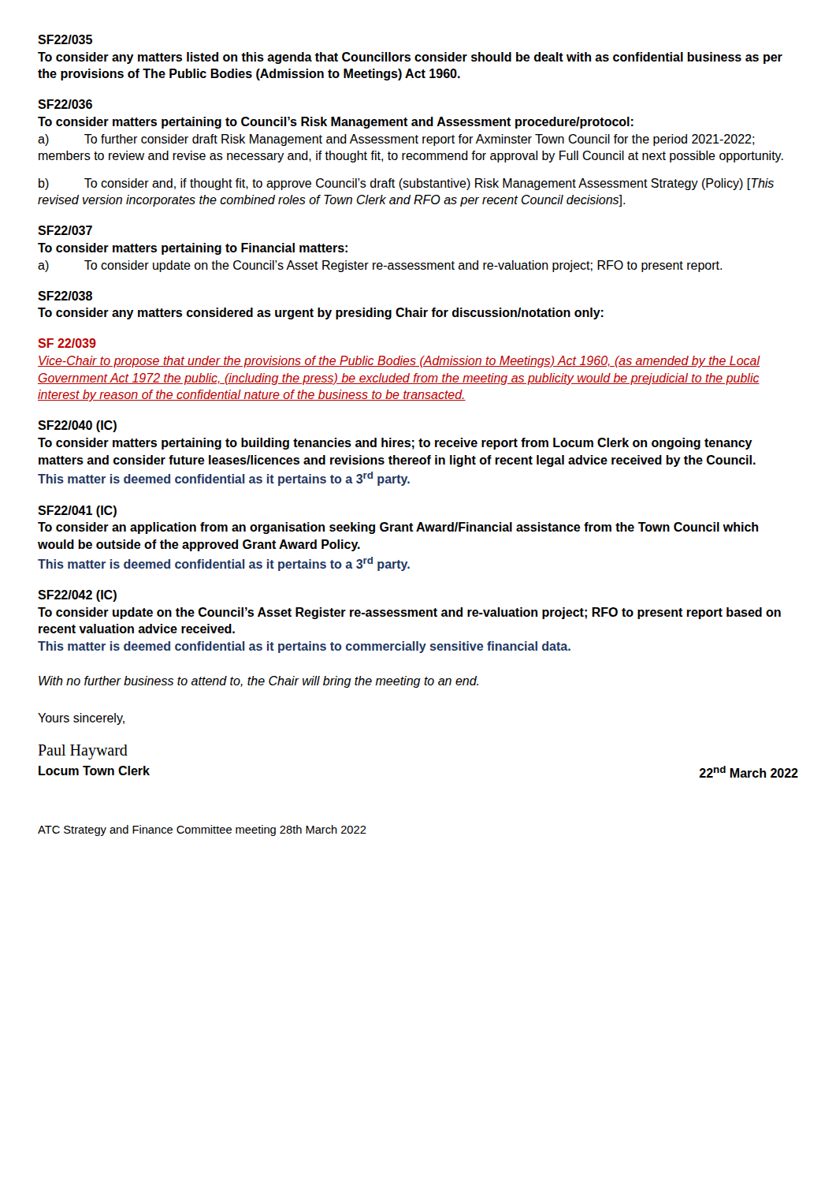SF22/035
To consider any matters listed on this agenda that Councillors consider should be dealt with as confidential business as per the provisions of The Public Bodies (Admission to Meetings) Act 1960.
SF22/036
To consider matters pertaining to Council’s Risk Management and Assessment procedure/protocol:
a) To further consider draft Risk Management and Assessment report for Axminster Town Council for the period 2021-2022; members to review and revise as necessary and, if thought fit, to recommend for approval by Full Council at next possible opportunity.
b) To consider and, if thought fit, to approve Council’s draft (substantive) Risk Management Assessment Strategy (Policy) [This revised version incorporates the combined roles of Town Clerk and RFO as per recent Council decisions].
SF22/037
To consider matters pertaining to Financial matters:
a) To consider update on the Council’s Asset Register re-assessment and re-valuation project; RFO to present report.
SF22/038
To consider any matters considered as urgent by presiding Chair for discussion/notation only:
SF 22/039
Vice-Chair to propose that under the provisions of the Public Bodies (Admission to Meetings) Act 1960, (as amended by the Local Government Act 1972 the public, (including the press) be excluded from the meeting as publicity would be prejudicial to the public interest by reason of the confidential nature of the business to be transacted.
SF22/040 (IC)
To consider matters pertaining to building tenancies and hires; to receive report from Locum Clerk on ongoing tenancy matters and consider future leases/licences and revisions thereof in light of recent legal advice received by the Council.
This matter is deemed confidential as it pertains to a 3rd party.
SF22/041 (IC)
To consider an application from an organisation seeking Grant Award/Financial assistance from the Town Council which would be outside of the approved Grant Award Policy.
This matter is deemed confidential as it pertains to a 3rd party.
SF22/042 (IC)
To consider update on the Council’s Asset Register re-assessment and re-valuation project; RFO to present report based on recent valuation advice received.
This matter is deemed confidential as it pertains to commercially sensitive financial data.
With no further business to attend to, the Chair will bring the meeting to an end.
Yours sincerely,
Paul Hayward
Locum Town Clerk 22nd March 2022
ATC Strategy and Finance Committee meeting 28th March 2022